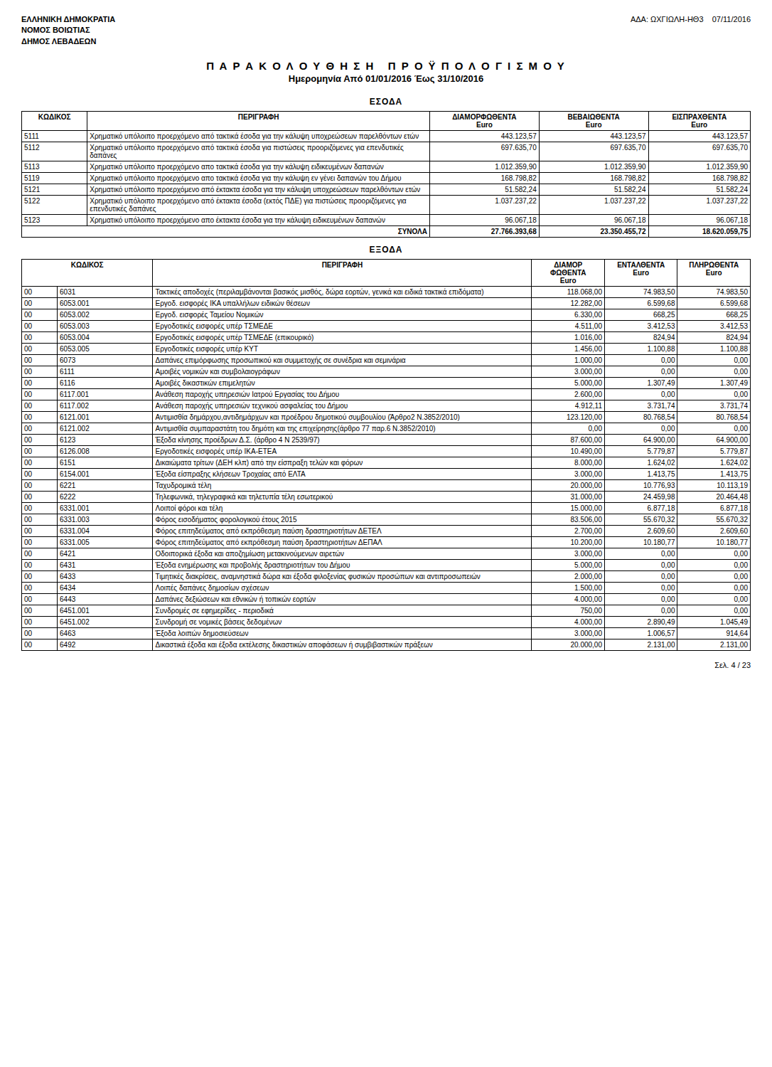ΕΛΛΗΝΙΚΗ ΔΗΜΟΚΡΑΤΙΑ
ΝΟΜΟΣ ΒΟΙΩΤΙΑΣ
ΔΗΜΟΣ ΛΕΒΑΔΕΩΝ
ΑΔΑ: ΩΧΓΙΩΛΗ-ΗΘ3 07/11/2016
Π Α Ρ Α Κ Ο Λ Ο Υ Θ Η Σ Η Π Ρ Ο Ϋ Π Ο Λ Ο Γ Ι Σ Μ Ο Υ
Ημερομηνία Από 01/01/2016 Έως 31/10/2016
ΕΣΟΔΑ
| ΚΩΔΙΚΟΣ | ΠΕΡΙΓΡΑΦΗ | ΔΙΑΜΟΡΦΩΘΕΝΤΑ Euro | ΒΕΒΑΙΩΘΕΝΤΑ Euro | ΕΙΣΠΡΑΧΘΕΝΤΑ Euro |
| --- | --- | --- | --- | --- |
| 5111 | Χρηματικό υπόλοιπο προερχόμενο από τακτικά έσοδα για την κάλυψη υποχρεώσεων παρελθόντων ετών | 443.123,57 | 443.123,57 | 443.123,57 |
| 5112 | Χρηματικό υπόλοιπο προερχόμενο από τακτικά έσοδα για πιστώσεις προοριζόμενες για επενδυτικές δαπάνες | 697.635,70 | 697.635,70 | 697.635,70 |
| 5113 | Χρηματικό υπόλοιπο προερχόμενο απο τακτικά έσοδα για την κάλυψη ειδικευμένων δαπανών | 1.012.359,90 | 1.012.359,90 | 1.012.359,90 |
| 5119 | Χρηματικό υπόλοιπο προερχόμενο απο τακτικά έσοδα για την κάλυψη εν γένει δαπανών του Δήμου | 168.798,82 | 168.798,82 | 168.798,82 |
| 5121 | Χρηματικό υπόλοιπο προερχόμενο από έκτακτα έσοδα για την κάλυψη υποχρεώσεων παρελθόντων ετών | 51.582,24 | 51.582,24 | 51.582,24 |
| 5122 | Χρηματικό υπόλοιπο προερχόμενο από έκτακτα έσοδα (εκτός ΠΔΕ) για πιστώσεις προοριζόμενες για επενδυτικές δαπάνες | 1.037.237,22 | 1.037.237,22 | 1.037.237,22 |
| 5123 | Χρηματικό υπόλοιπο προερχόμενο απο έκτακτα έσοδα για την κάλυψη ειδικευμένων δαπανών | 96.067,18 | 96.067,18 | 96.067,18 |
| ΣΥΝΟΛΑ | 27.766.393,68 | 23.350.455,72 | 18.620.059,75 |
ΕΞΟΔΑ
| ΚΩΔΙΚΟΣ | ΠΕΡΙΓΡΑΦΗ | ΔΙΑΜΟΡ ΦΩΘΕΝΤΑ Euro | ΕΝΤΑΛΘΕΝΤΑ Euro | ΠΛΗΡΩΘΕΝΤΑ Euro |
| --- | --- | --- | --- | --- |
| 00 | 6031 | Τακτικές αποδοχές (περιλαμβάνονται βασικός μισθός, δώρα εορτών, γενικά και ειδικά τακτικά επιδόματα) | 118.068,00 | 74.983,50 | 74.983,50 |
| 00 | 6053.001 | Εργοδ. εισφορές ΙΚΑ υπαλλήλων ειδικών θέσεων | 12.282,00 | 6.599,68 | 6.599,68 |
| 00 | 6053.002 | Εργοδ. εισφορές Ταμείου Νομικών | 6.330,00 | 668,25 | 668,25 |
| 00 | 6053.003 | Εργοδοτικές εισφορές υπέρ ΤΣΜΕΔΕ | 4.511,00 | 3.412,53 | 3.412,53 |
| 00 | 6053.004 | Εργοδοτικές εισφορές υπέρ ΤΣΜΕΔΕ (επικουρικό) | 1.016,00 | 824,94 | 824,94 |
| 00 | 6053.005 | Εργοδοτικές εισφορές υπέρ ΚΥΤ | 1.456,00 | 1.100,88 | 1.100,88 |
| 00 | 6073 | Δαπάνες επιμόρφωσης προσωπικού και συμμετοχής σε συνέδρια και σεμινάρια | 1.000,00 | 0,00 | 0,00 |
| 00 | 6111 | Αμοιβές νομικών και συμβολαιογράφων | 3.000,00 | 0,00 | 0,00 |
| 00 | 6116 | Αμοιβές δικαστικών επιμελητών | 5.000,00 | 1.307,49 | 1.307,49 |
| 00 | 6117.001 | Ανάθεση παροχής υπηρεσιών Ιατρού Εργασίας του Δήμου | 2.600,00 | 0,00 | 0,00 |
| 00 | 6117.002 | Ανάθεση παροχής υπηρεσιών τεχνικού ασφαλείας του Δήμου | 4.912,11 | 3.731,74 | 3.731,74 |
| 00 | 6121.001 | Αντιμισθία δημάρχου,αντιδημάρχων και προέδρου δημοτικού συμβουλίου (Άρθρο2 Ν.3852/2010) | 123.120,00 | 80.768,54 | 80.768,54 |
| 00 | 6121.002 | Αντιμισθία συμπαραστάτη του δημότη και της επιχείρησης(άρθρο 77 παρ.6 Ν.3852/2010) | 0,00 | 0,00 | 0,00 |
| 00 | 6123 | Έξοδα κίνησης προέδρων Δ.Σ. (άρθρο 4 Ν 2539/97) | 87.600,00 | 64.900,00 | 64.900,00 |
| 00 | 6126.008 | Εργοδοτικές εισφορές υπέρ ΙΚΑ-ΕΤΕΑ | 10.490,00 | 5.779,87 | 5.779,87 |
| 00 | 6151 | Δικαιώματα τρίτων (ΔΕΗ κλπ) από την είσπραξη τελών και φόρων | 8.000,00 | 1.624,02 | 1.624,02 |
| 00 | 6154.001 | Έξοδα είσπραξης κλήσεων Τροχαίας από ΕΛΤΑ | 3.000,00 | 1.413,75 | 1.413,75 |
| 00 | 6221 | Ταχυδρομικά τέλη | 20.000,00 | 10.776,93 | 10.113,19 |
| 00 | 6222 | Τηλεφωνικά, τηλεγραφικά και τηλετυπία τέλη εσωτερικού | 31.000,00 | 24.459,98 | 20.464,48 |
| 00 | 6331.001 | Λοιποί φόροι και τέλη | 15.000,00 | 6.877,18 | 6.877,18 |
| 00 | 6331.003 | Φόρος εισοδήματος φορολογικού έτους 2015 | 83.506,00 | 55.670,32 | 55.670,32 |
| 00 | 6331.004 | Φόρος επιτηδεύματος από εκπρόθεσμη παύση δραστηριοτήτων ΔΕΤΕΛ | 2.700,00 | 2.609,60 | 2.609,60 |
| 00 | 6331.005 | Φόρος επιτηδεύματος από εκπρόθεσμη παύση δραστηριοτήτων ΔΕΠΑΛ | 10.200,00 | 10.180,77 | 10.180,77 |
| 00 | 6421 | Οδοιπορικά έξοδα και αποζημίωση μετακινούμενων αιρετών | 3.000,00 | 0,00 | 0,00 |
| 00 | 6431 | Έξοδα ενημέρωσης και προβολής δραστηριοτήτων του Δήμου | 5.000,00 | 0,00 | 0,00 |
| 00 | 6433 | Τιμητικές διακρίσεις, αναμνηστικά δώρα και έξοδα φιλοξενίας φυσικών προσώπων και αντιπροσωπειών | 2.000,00 | 0,00 | 0,00 |
| 00 | 6434 | Λοιπές δαπάνες δημοσίων σχέσεων | 1.500,00 | 0,00 | 0,00 |
| 00 | 6443 | Δαπάνες δεξιώσεων και εθνικών ή τοπικών εορτών | 4.000,00 | 0,00 | 0,00 |
| 00 | 6451.001 | Συνδρομές σε εφημερίδες - περιοδικά | 750,00 | 0,00 | 0,00 |
| 00 | 6451.002 | Συνδρομή σε νομικές βάσεις δεδομένων | 4.000,00 | 2.890,49 | 1.045,49 |
| 00 | 6463 | Έξοδα λοιπών δημοσιεύσεων | 3.000,00 | 1.006,57 | 914,64 |
| 00 | 6492 | Δικαστικά έξοδα και έξοδα εκτέλεσης δικαστικών αποφάσεων ή συμβιβαστικών πράξεων | 20.000,00 | 2.131,00 | 2.131,00 |
Σελ. 4 / 23